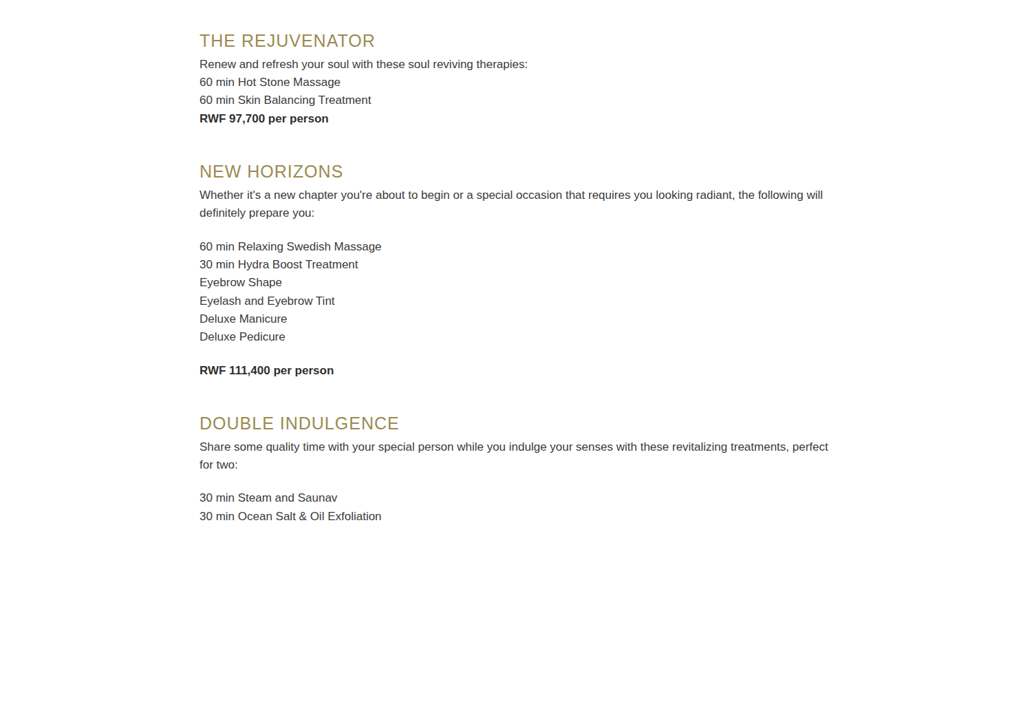The Rejuvenator
Renew and refresh your soul with these soul reviving therapies:
60 min Hot Stone Massage
60 min Skin Balancing Treatment
RWF 97,700 per person
New Horizons
Whether it's a new chapter you're about to begin or a special occasion that requires you looking radiant, the following will definitely prepare you:
60 min Relaxing Swedish Massage
30 min Hydra Boost Treatment
Eyebrow Shape
Eyelash and Eyebrow Tint
Deluxe Manicure
Deluxe Pedicure
RWF 111,400 per person
Double Indulgence
Share some quality time with your special person while you indulge your senses with these revitalizing treatments, perfect for two:
30 min Steam and Saunav
30 min Ocean Salt & Oil Exfoliation